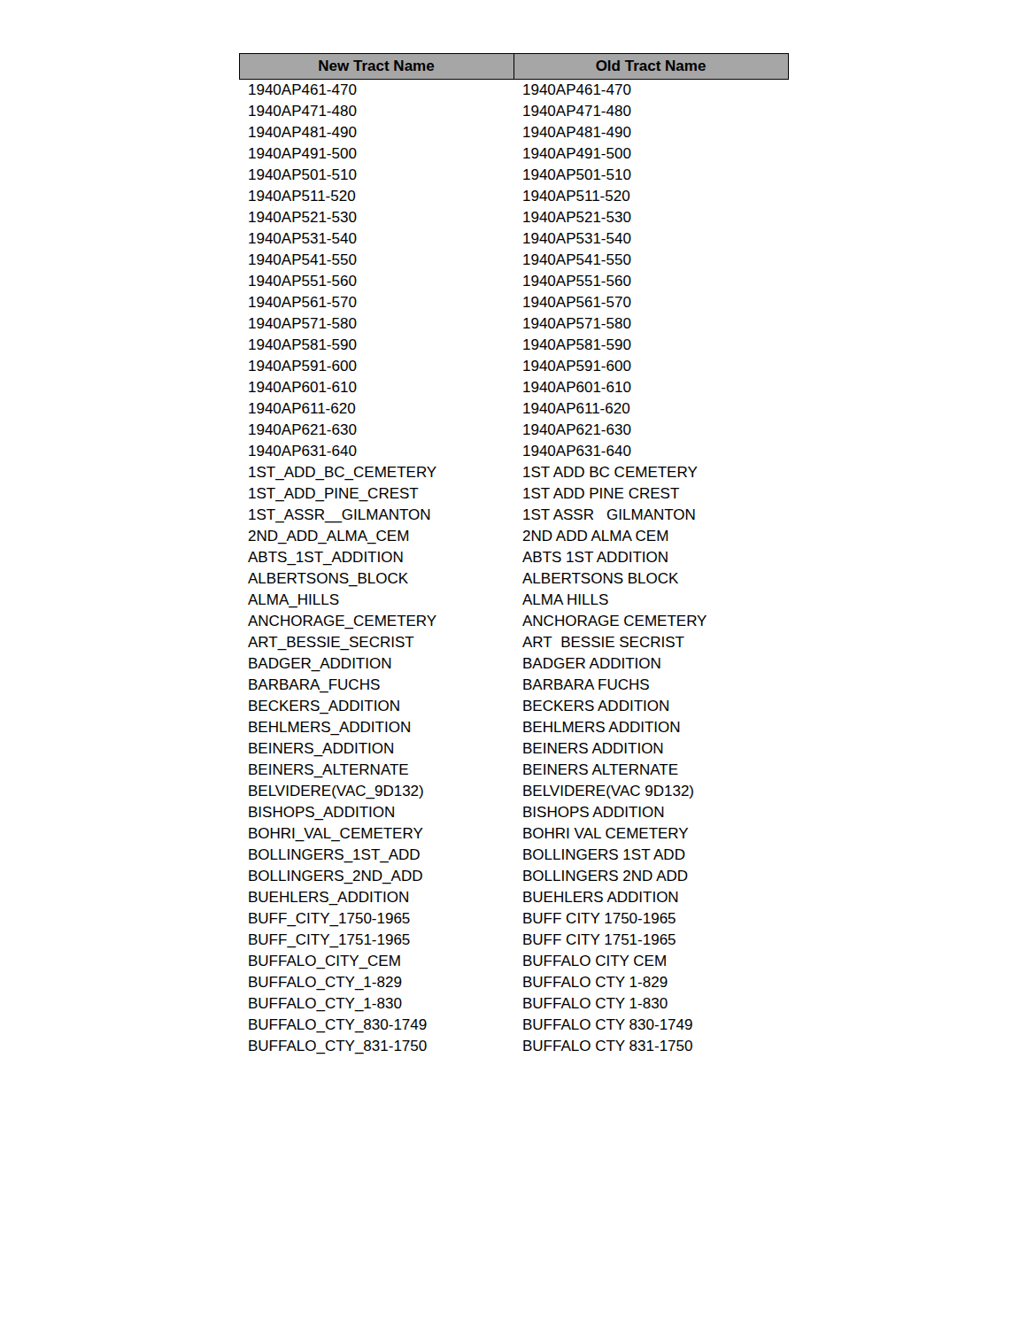| New Tract Name | Old Tract Name |
| --- | --- |
| 1940AP461-470 | 1940AP461-470 |
| 1940AP471-480 | 1940AP471-480 |
| 1940AP481-490 | 1940AP481-490 |
| 1940AP491-500 | 1940AP491-500 |
| 1940AP501-510 | 1940AP501-510 |
| 1940AP511-520 | 1940AP511-520 |
| 1940AP521-530 | 1940AP521-530 |
| 1940AP531-540 | 1940AP531-540 |
| 1940AP541-550 | 1940AP541-550 |
| 1940AP551-560 | 1940AP551-560 |
| 1940AP561-570 | 1940AP561-570 |
| 1940AP571-580 | 1940AP571-580 |
| 1940AP581-590 | 1940AP581-590 |
| 1940AP591-600 | 1940AP591-600 |
| 1940AP601-610 | 1940AP601-610 |
| 1940AP611-620 | 1940AP611-620 |
| 1940AP621-630 | 1940AP621-630 |
| 1940AP631-640 | 1940AP631-640 |
| 1ST_ADD_BC_CEMETERY | 1ST ADD BC CEMETERY |
| 1ST_ADD_PINE_CREST | 1ST ADD PINE CREST |
| 1ST_ASSR__GILMANTON | 1ST ASSR GILMANTON |
| 2ND_ADD_ALMA_CEM | 2ND ADD ALMA CEM |
| ABTS_1ST_ADDITION | ABTS 1ST ADDITION |
| ALBERTSONS_BLOCK | ALBERTSONS BLOCK |
| ALMA_HILLS | ALMA HILLS |
| ANCHORAGE_CEMETERY | ANCHORAGE CEMETERY |
| ART_BESSIE_SECRIST | ART BESSIE SECRIST |
| BADGER_ADDITION | BADGER ADDITION |
| BARBARA_FUCHS | BARBARA FUCHS |
| BECKERS_ADDITION | BECKERS ADDITION |
| BEHLMERS_ADDITION | BEHLMERS ADDITION |
| BEINERS_ADDITION | BEINERS ADDITION |
| BEINERS_ALTERNATE | BEINERS ALTERNATE |
| BELVIDERE(VAC_9D132) | BELVIDERE(VAC 9D132) |
| BISHOPS_ADDITION | BISHOPS ADDITION |
| BOHRI_VAL_CEMETERY | BOHRI VAL CEMETERY |
| BOLLINGERS_1ST_ADD | BOLLINGERS 1ST ADD |
| BOLLINGERS_2ND_ADD | BOLLINGERS 2ND ADD |
| BUEHLERS_ADDITION | BUEHLERS ADDITION |
| BUFF_CITY_1750-1965 | BUFF CITY 1750-1965 |
| BUFF_CITY_1751-1965 | BUFF CITY 1751-1965 |
| BUFFALO_CITY_CEM | BUFFALO CITY CEM |
| BUFFALO_CTY_1-829 | BUFFALO CTY 1-829 |
| BUFFALO_CTY_1-830 | BUFFALO CTY 1-830 |
| BUFFALO_CTY_830-1749 | BUFFALO CTY 830-1749 |
| BUFFALO_CTY_831-1750 | BUFFALO CTY 831-1750 |